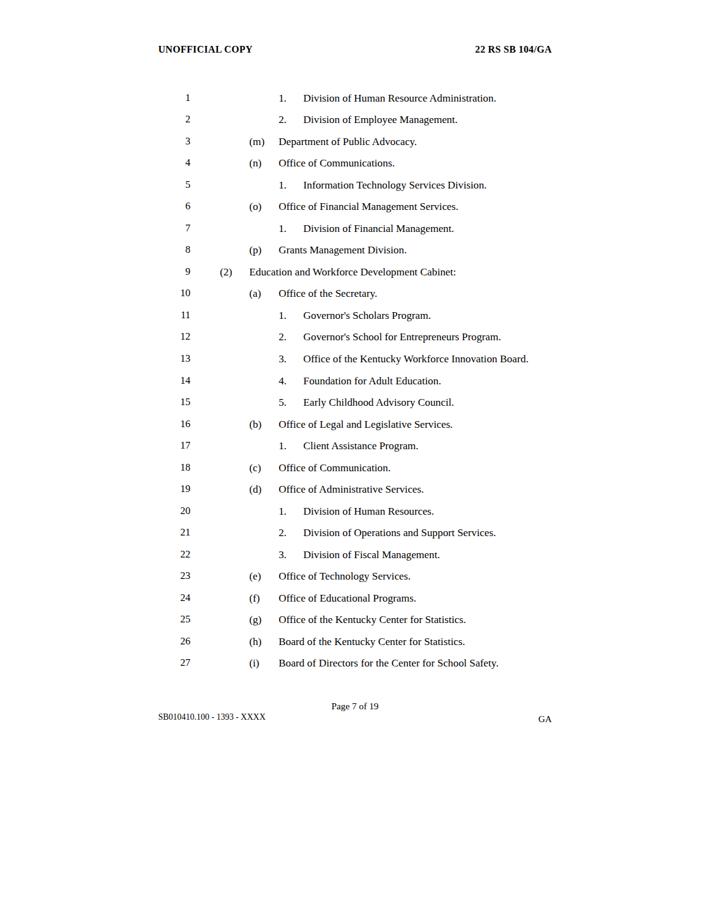UNOFFICIAL COPY 22 RS SB 104/GA
| 1 | 1. Division of Human Resource Administration. |
| 2 | 2. Division of Employee Management. |
| 3 | (m) Department of Public Advocacy. |
| 4 | (n) Office of Communications. |
| 5 | 1. Information Technology Services Division. |
| 6 | (o) Office of Financial Management Services. |
| 7 | 1. Division of Financial Management. |
| 8 | (p) Grants Management Division. |
| 9 | (2) Education and Workforce Development Cabinet: |
| 10 | (a) Office of the Secretary. |
| 11 | 1. Governor's Scholars Program. |
| 12 | 2. Governor's School for Entrepreneurs Program. |
| 13 | 3. Office of the Kentucky Workforce Innovation Board. |
| 14 | 4. Foundation for Adult Education. |
| 15 | 5. Early Childhood Advisory Council. |
| 16 | (b) Office of Legal and Legislative Services. |
| 17 | 1. Client Assistance Program. |
| 18 | (c) Office of Communication. |
| 19 | (d) Office of Administrative Services. |
| 20 | 1. Division of Human Resources. |
| 21 | 2. Division of Operations and Support Services. |
| 22 | 3. Division of Fiscal Management. |
| 23 | (e) Office of Technology Services. |
| 24 | (f) Office of Educational Programs. |
| 25 | (g) Office of the Kentucky Center for Statistics. |
| 26 | (h) Board of the Kentucky Center for Statistics. |
| 27 | (i) Board of Directors for the Center for School Safety. |
Page 7 of 19 SB010410.100 - 1393 - XXXX GA